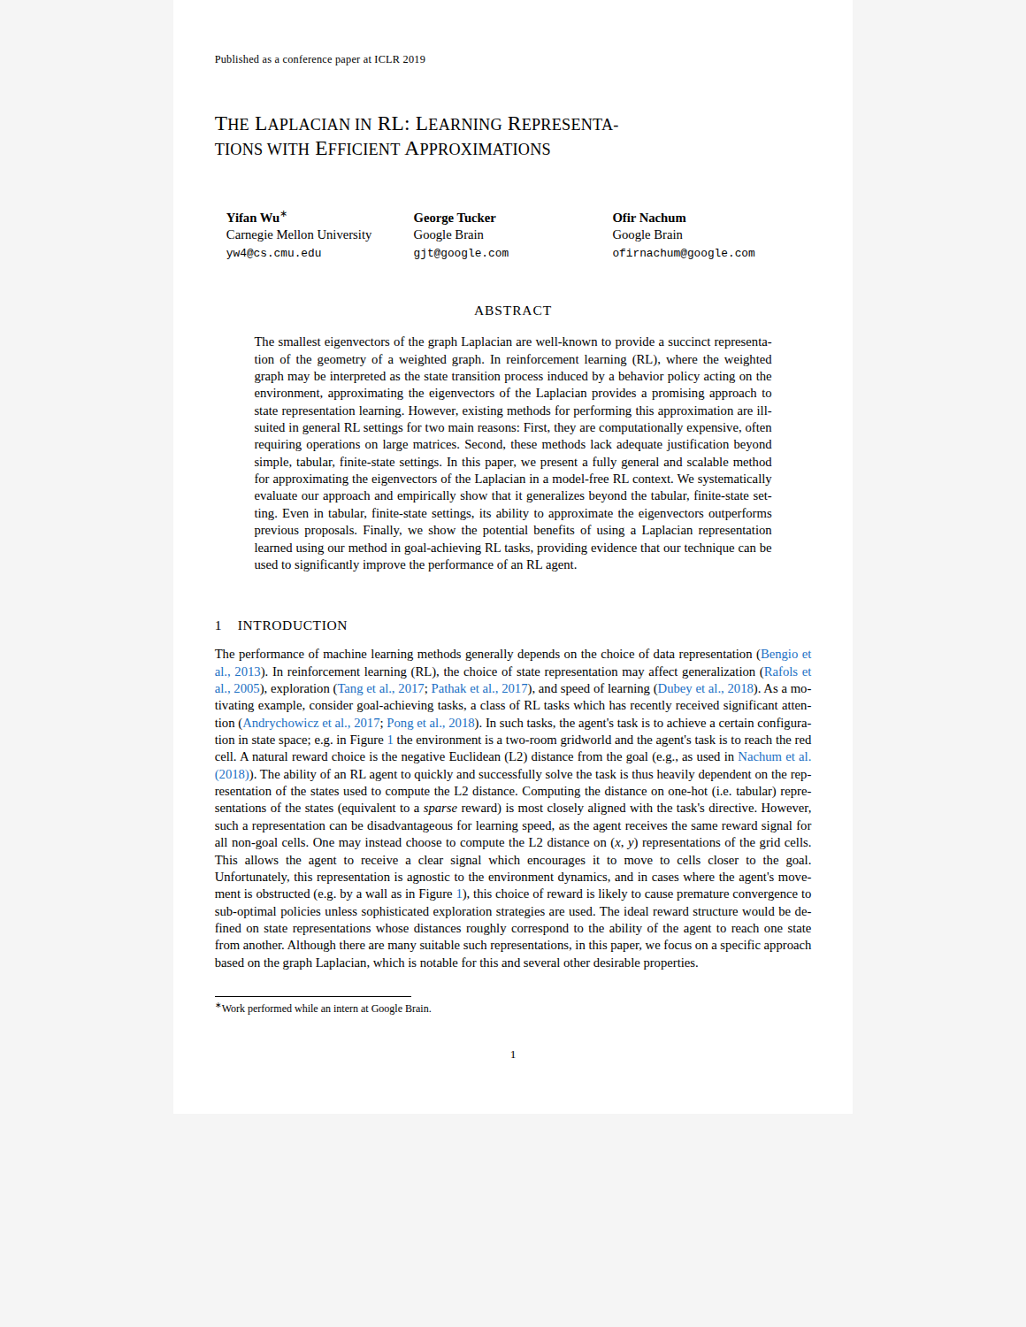Published as a conference paper at ICLR 2019
THE LAPLACIAN IN RL: LEARNING REPRESENTA-
TIONS WITH EFFICIENT APPROXIMATIONS
Yifan Wu∗
Carnegie Mellon University
yw4@cs.cmu.edu
George Tucker
Google Brain
gjt@google.com
Ofir Nachum
Google Brain
ofirnachum@google.com
Abstract
The smallest eigenvectors of the graph Laplacian are well-known to provide a succinct representation of the geometry of a weighted graph. In reinforcement learning (RL), where the weighted graph may be interpreted as the state transition process induced by a behavior policy acting on the environment, approximating the eigenvectors of the Laplacian provides a promising approach to state representation learning. However, existing methods for performing this approximation are ill-suited in general RL settings for two main reasons: First, they are computationally expensive, often requiring operations on large matrices. Second, these methods lack adequate justification beyond simple, tabular, finite-state settings. In this paper, we present a fully general and scalable method for approximating the eigenvectors of the Laplacian in a model-free RL context. We systematically evaluate our approach and empirically show that it generalizes beyond the tabular, finite-state setting. Even in tabular, finite-state settings, its ability to approximate the eigenvectors outperforms previous proposals. Finally, we show the potential benefits of using a Laplacian representation learned using our method in goal-achieving RL tasks, providing evidence that our technique can be used to significantly improve the performance of an RL agent.
1 Introduction
The performance of machine learning methods generally depends on the choice of data representation (Bengio et al., 2013). In reinforcement learning (RL), the choice of state representation may affect generalization (Rafols et al., 2005), exploration (Tang et al., 2017; Pathak et al., 2017), and speed of learning (Dubey et al., 2018). As a motivating example, consider goal-achieving tasks, a class of RL tasks which has recently received significant attention (Andrychowicz et al., 2017; Pong et al., 2018). In such tasks, the agent's task is to achieve a certain configuration in state space; e.g. in Figure 1 the environment is a two-room gridworld and the agent's task is to reach the red cell. A natural reward choice is the negative Euclidean (L2) distance from the goal (e.g., as used in Nachum et al. (2018)). The ability of an RL agent to quickly and successfully solve the task is thus heavily dependent on the representation of the states used to compute the L2 distance. Computing the distance on one-hot (i.e. tabular) representations of the states (equivalent to a sparse reward) is most closely aligned with the task's directive. However, such a representation can be disadvantageous for learning speed, as the agent receives the same reward signal for all non-goal cells. One may instead choose to compute the L2 distance on (x, y) representations of the grid cells. This allows the agent to receive a clear signal which encourages it to move to cells closer to the goal. Unfortunately, this representation is agnostic to the environment dynamics, and in cases where the agent's movement is obstructed (e.g. by a wall as in Figure 1), this choice of reward is likely to cause premature convergence to sub-optimal policies unless sophisticated exploration strategies are used. The ideal reward structure would be defined on state representations whose distances roughly correspond to the ability of the agent to reach one state from another. Although there are many suitable such representations, in this paper, we focus on a specific approach based on the graph Laplacian, which is notable for this and several other desirable properties.
∗Work performed while an intern at Google Brain.
1